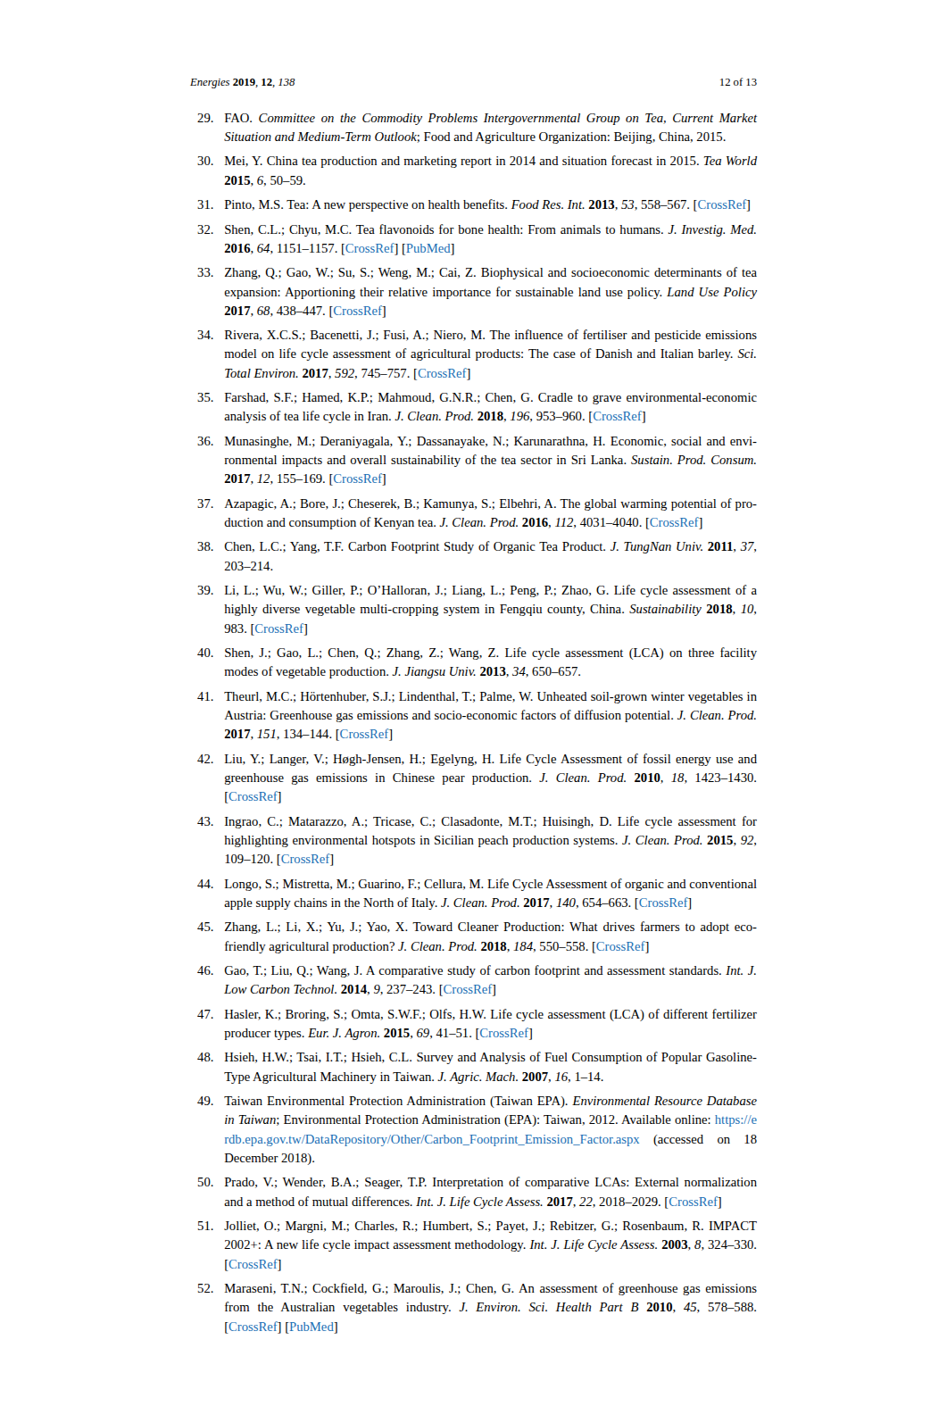Energies 2019, 12, 138
12 of 13
FAO. Committee on the Commodity Problems Intergovernmental Group on Tea, Current Market Situation and Medium-Term Outlook; Food and Agriculture Organization: Beijing, China, 2015.
Mei, Y. China tea production and marketing report in 2014 and situation forecast in 2015. Tea World 2015, 6, 50–59.
Pinto, M.S. Tea: A new perspective on health benefits. Food Res. Int. 2013, 53, 558–567. [CrossRef]
Shen, C.L.; Chyu, M.C. Tea flavonoids for bone health: From animals to humans. J. Investig. Med. 2016, 64, 1151–1157. [CrossRef] [PubMed]
Zhang, Q.; Gao, W.; Su, S.; Weng, M.; Cai, Z. Biophysical and socioeconomic determinants of tea expansion: Apportioning their relative importance for sustainable land use policy. Land Use Policy 2017, 68, 438–447. [CrossRef]
Rivera, X.C.S.; Bacenetti, J.; Fusi, A.; Niero, M. The influence of fertiliser and pesticide emissions model on life cycle assessment of agricultural products: The case of Danish and Italian barley. Sci. Total Environ. 2017, 592, 745–757. [CrossRef]
Farshad, S.F.; Hamed, K.P.; Mahmoud, G.N.R.; Chen, G. Cradle to grave environmental-economic analysis of tea life cycle in Iran. J. Clean. Prod. 2018, 196, 953–960. [CrossRef]
Munasinghe, M.; Deraniyagala, Y.; Dassanayake, N.; Karunarathna, H. Economic, social and environmental impacts and overall sustainability of the tea sector in Sri Lanka. Sustain. Prod. Consum. 2017, 12, 155–169. [CrossRef]
Azapagic, A.; Bore, J.; Cheserek, B.; Kamunya, S.; Elbehri, A. The global warming potential of production and consumption of Kenyan tea. J. Clean. Prod. 2016, 112, 4031–4040. [CrossRef]
Chen, L.C.; Yang, T.F. Carbon Footprint Study of Organic Tea Product. J. TungNan Univ. 2011, 37, 203–214.
Li, L.; Wu, W.; Giller, P.; O’Halloran, J.; Liang, L.; Peng, P.; Zhao, G. Life cycle assessment of a highly diverse vegetable multi-cropping system in Fengqiu county, China. Sustainability 2018, 10, 983. [CrossRef]
Shen, J.; Gao, L.; Chen, Q.; Zhang, Z.; Wang, Z. Life cycle assessment (LCA) on three facility modes of vegetable production. J. Jiangsu Univ. 2013, 34, 650–657.
Theurl, M.C.; Hörtenhuber, S.J.; Lindenthal, T.; Palme, W. Unheated soil-grown winter vegetables in Austria: Greenhouse gas emissions and socio-economic factors of diffusion potential. J. Clean. Prod. 2017, 151, 134–144. [CrossRef]
Liu, Y.; Langer, V.; Høgh-Jensen, H.; Egelyng, H. Life Cycle Assessment of fossil energy use and greenhouse gas emissions in Chinese pear production. J. Clean. Prod. 2010, 18, 1423–1430. [CrossRef]
Ingrao, C.; Matarazzo, A.; Tricase, C.; Clasadonte, M.T.; Huisingh, D. Life cycle assessment for highlighting environmental hotspots in Sicilian peach production systems. J. Clean. Prod. 2015, 92, 109–120. [CrossRef]
Longo, S.; Mistretta, M.; Guarino, F.; Cellura, M. Life Cycle Assessment of organic and conventional apple supply chains in the North of Italy. J. Clean. Prod. 2017, 140, 654–663. [CrossRef]
Zhang, L.; Li, X.; Yu, J.; Yao, X. Toward Cleaner Production: What drives farmers to adopt eco-friendly agricultural production? J. Clean. Prod. 2018, 184, 550–558. [CrossRef]
Gao, T.; Liu, Q.; Wang, J. A comparative study of carbon footprint and assessment standards. Int. J. Low Carbon Technol. 2014, 9, 237–243. [CrossRef]
Hasler, K.; Broring, S.; Omta, S.W.F.; Olfs, H.W. Life cycle assessment (LCA) of different fertilizer producer types. Eur. J. Agron. 2015, 69, 41–51. [CrossRef]
Hsieh, H.W.; Tsai, I.T.; Hsieh, C.L. Survey and Analysis of Fuel Consumption of Popular Gasoline-Type Agricultural Machinery in Taiwan. J. Agric. Mach. 2007, 16, 1–14.
Taiwan Environmental Protection Administration (Taiwan EPA). Environmental Resource Database in Taiwan; Environmental Protection Administration (EPA): Taiwan, 2012. Available online: https://erdb.epa.gov.tw/DataRepository/Other/Carbon_Footprint_Emission_Factor.aspx (accessed on 18 December 2018).
Prado, V.; Wender, B.A.; Seager, T.P. Interpretation of comparative LCAs: External normalization and a method of mutual differences. Int. J. Life Cycle Assess. 2017, 22, 2018–2029. [CrossRef]
Jolliet, O.; Margni, M.; Charles, R.; Humbert, S.; Payet, J.; Rebitzer, G.; Rosenbaum, R. IMPACT 2002+: A new life cycle impact assessment methodology. Int. J. Life Cycle Assess. 2003, 8, 324–330. [CrossRef]
Maraseni, T.N.; Cockfield, G.; Maroulis, J.; Chen, G. An assessment of greenhouse gas emissions from the Australian vegetables industry. J. Environ. Sci. Health Part B 2010, 45, 578–588. [CrossRef] [PubMed]